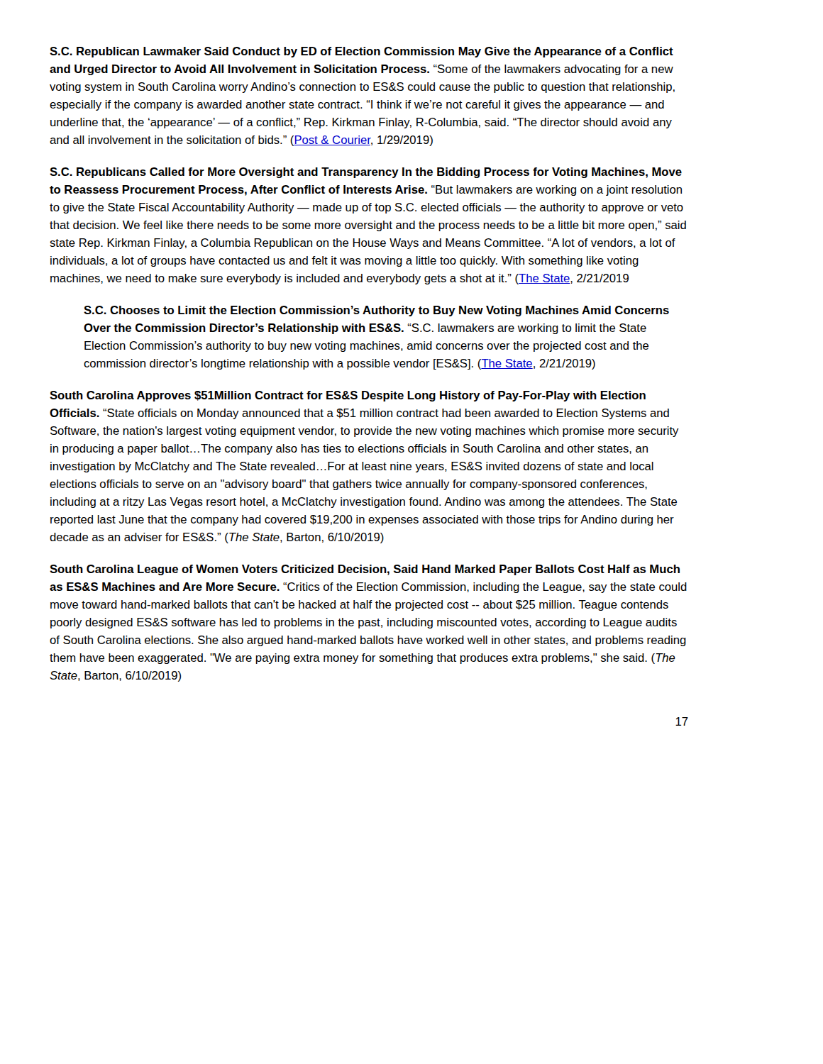S.C. Republican Lawmaker Said Conduct by ED of Election Commission May Give the Appearance of a Conflict and Urged Director to Avoid All Involvement in Solicitation Process. “Some of the lawmakers advocating for a new voting system in South Carolina worry Andino’s connection to ES&S could cause the public to question that relationship, especially if the company is awarded another state contract. “I think if we’re not careful it gives the appearance — and underline that, the ‘appearance’ — of a conflict,” Rep. Kirkman Finlay, R-Columbia, said. “The director should avoid any and all involvement in the solicitation of bids.” (Post & Courier, 1/29/2019)
S.C. Republicans Called for More Oversight and Transparency In the Bidding Process for Voting Machines, Move to Reassess Procurement Process, After Conflict of Interests Arise. “But lawmakers are working on a joint resolution to give the State Fiscal Accountability Authority — made up of top S.C. elected officials — the authority to approve or veto that decision. We feel like there needs to be some more oversight and the process needs to be a little bit more open,” said state Rep. Kirkman Finlay, a Columbia Republican on the House Ways and Means Committee. “A lot of vendors, a lot of individuals, a lot of groups have contacted us and felt it was moving a little too quickly. With something like voting machines, we need to make sure everybody is included and everybody gets a shot at it.” (The State, 2/21/2019
S.C. Chooses to Limit the Election Commission’s Authority to Buy New Voting Machines Amid Concerns Over the Commission Director’s Relationship with ES&S. “S.C. lawmakers are working to limit the State Election Commission’s authority to buy new voting machines, amid concerns over the projected cost and the commission director’s longtime relationship with a possible vendor [ES&S]. (The State, 2/21/2019)
South Carolina Approves $51Million Contract for ES&S Despite Long History of Pay-For-Play with Election Officials. “State officials on Monday announced that a $51 million contract had been awarded to Election Systems and Software, the nation's largest voting equipment vendor, to provide the new voting machines which promise more security in producing a paper ballot…The company also has ties to elections officials in South Carolina and other states, an investigation by McClatchy and The State revealed…For at least nine years, ES&S invited dozens of state and local elections officials to serve on an "advisory board" that gathers twice annually for company-sponsored conferences, including at a ritzy Las Vegas resort hotel, a McClatchy investigation found. Andino was among the attendees. The State reported last June that the company had covered $19,200 in expenses associated with those trips for Andino during her decade as an adviser for ES&S.” (The State, Barton, 6/10/2019)
South Carolina League of Women Voters Criticized Decision, Said Hand Marked Paper Ballots Cost Half as Much as ES&S Machines and Are More Secure. “Critics of the Election Commission, including the League, say the state could move toward hand-marked ballots that can't be hacked at half the projected cost -- about $25 million. Teague contends poorly designed ES&S software has led to problems in the past, including miscounted votes, according to League audits of South Carolina elections. She also argued hand-marked ballots have worked well in other states, and problems reading them have been exaggerated. "We are paying extra money for something that produces extra problems," she said. (The State, Barton, 6/10/2019)
17